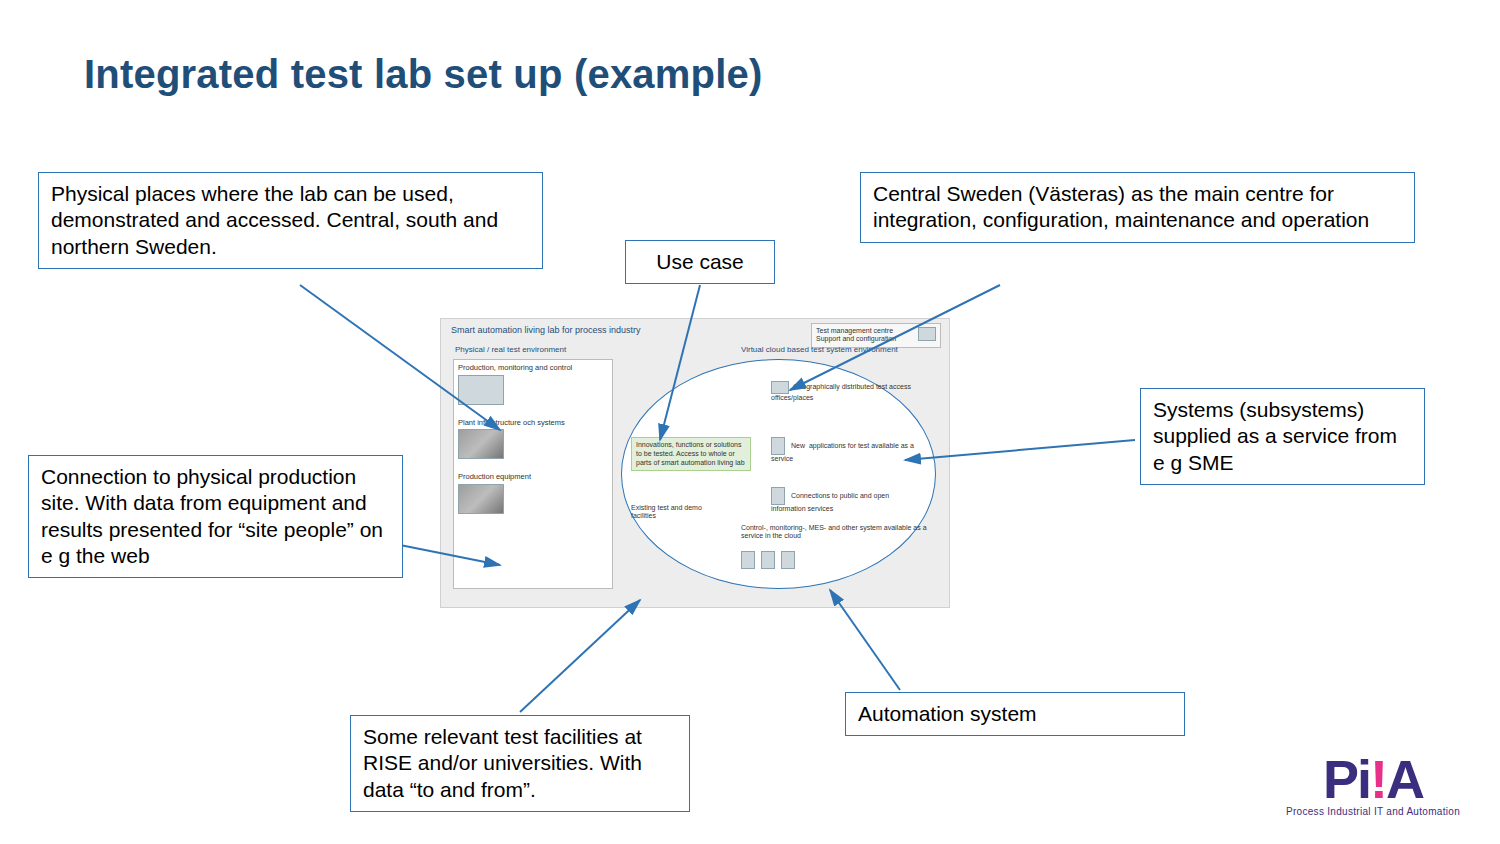Integrated test lab set up (example)
Physical places where the lab can be used, demonstrated and accessed. Central, south and northern Sweden.
Use case
Central Sweden (Västeras) as the main centre for integration, configuration, maintenance and operation
Systems (subsystems) supplied as a service from e g SME
Connection to physical production site. With data from equipment and results presented for “site people” on e g the web
Some relevant test facilities at RISE and/or universities. With data “to and from”.
Automation system
Smart automation living lab for process industry
Test management centre
Support and configuration
Physical / real test environment
Virtual cloud based test system environment
Production, monitoring and control
Plant infrastructure och systems
Production equipment
Innovations, functions or solutions to be tested. Access to whole or parts of smart automation living lab
Existing test and demo facilities
Geographically distributed test access offices/places
New applications for test available as a service
Connections to public and open information services
Control-, monitoring-, MES- and other system available as a service in the cloud
Pi!A
Process Industrial IT and Automation